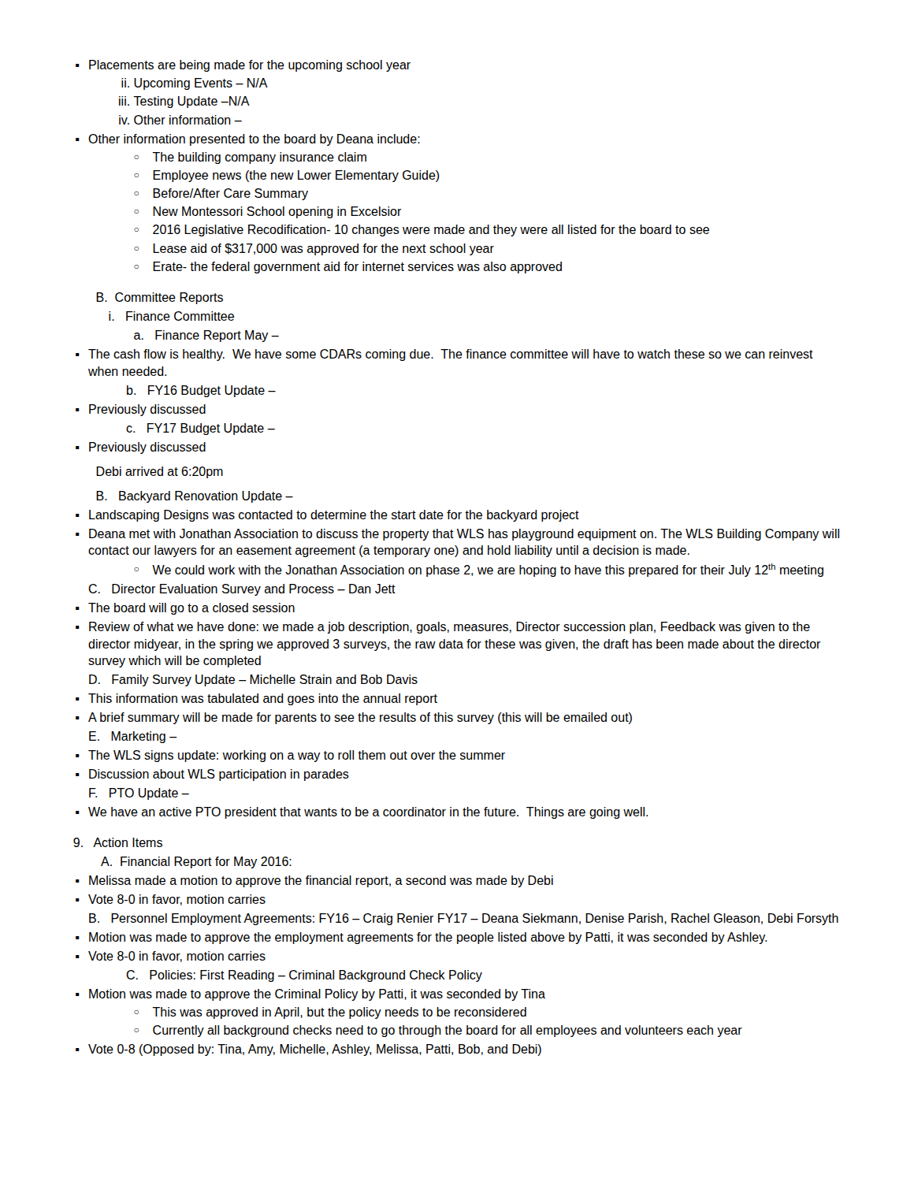Placements are being made for the upcoming school year
Upcoming Events – N/A
Testing Update –N/A
Other information –
Other information presented to the board by Deana include:
The building company insurance claim
Employee news (the new Lower Elementary Guide)
Before/After Care Summary
New Montessori School opening in Excelsior
2016 Legislative Recodification- 10 changes were made and they were all listed for the board to see
Lease aid of $317,000 was approved for the next school year
Erate- the federal government aid for internet services was also approved
B. Committee Reports
i. Finance Committee
a. Finance Report May –
The cash flow is healthy. We have some CDARs coming due. The finance committee will have to watch these so we can reinvest when needed.
b. FY16 Budget Update –
Previously discussed
c. FY17 Budget Update –
Previously discussed
Debi arrived at 6:20pm
B. Backyard Renovation Update –
Landscaping Designs was contacted to determine the start date for the backyard project
Deana met with Jonathan Association to discuss the property that WLS has playground equipment on. The WLS Building Company will contact our lawyers for an easement agreement (a temporary one) and hold liability until a decision is made.
We could work with the Jonathan Association on phase 2, we are hoping to have this prepared for their July 12th meeting
C. Director Evaluation Survey and Process – Dan Jett
The board will go to a closed session
Review of what we have done: we made a job description, goals, measures, Director succession plan, Feedback was given to the director midyear, in the spring we approved 3 surveys, the raw data for these was given, the draft has been made about the director survey which will be completed
D. Family Survey Update – Michelle Strain and Bob Davis
This information was tabulated and goes into the annual report
A brief summary will be made for parents to see the results of this survey (this will be emailed out)
E. Marketing –
The WLS signs update: working on a way to roll them out over the summer
Discussion about WLS participation in parades
F. PTO Update –
We have an active PTO president that wants to be a coordinator in the future. Things are going well.
9. Action Items
A. Financial Report for May 2016:
Melissa made a motion to approve the financial report, a second was made by Debi
Vote 8-0 in favor, motion carries
B. Personnel Employment Agreements: FY16 – Craig Renier FY17 – Deana Siekmann, Denise Parish, Rachel Gleason, Debi Forsyth
Motion was made to approve the employment agreements for the people listed above by Patti, it was seconded by Ashley.
Vote 8-0 in favor, motion carries
C. Policies: First Reading – Criminal Background Check Policy
Motion was made to approve the Criminal Policy by Patti, it was seconded by Tina
This was approved in April, but the policy needs to be reconsidered
Currently all background checks need to go through the board for all employees and volunteers each year
Vote 0-8 (Opposed by: Tina, Amy, Michelle, Ashley, Melissa, Patti, Bob, and Debi)